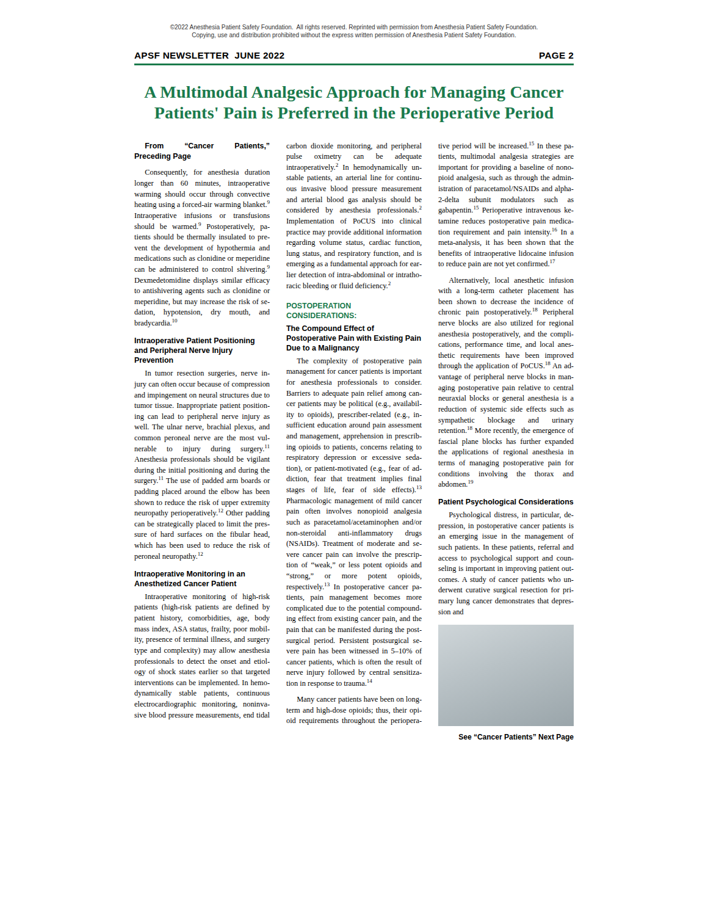©2022 Anesthesia Patient Safety Foundation. All rights reserved. Reprinted with permission from Anesthesia Patient Safety Foundation.
Copying, use and distribution prohibited without the express written permission of Anesthesia Patient Safety Foundation.
APSF NEWSLETTER June 2022
PAGE 2
A Multimodal Analgesic Approach for Managing Cancer Patients' Pain is Preferred in the Perioperative Period
From “Cancer Patients,” Preceding Page
Consequently, for anesthesia duration longer than 60 minutes, intraoperative warming should occur through convective heating using a forced-air warming blanket.9 Intraoperative infusions or transfusions should be warmed.9 Postoperatively, patients should be thermally insulated to prevent the development of hypothermia and medications such as clonidine or meperidine can be administered to control shivering.9 Dexmedetomidine displays similar efficacy to antishivering agents such as clonidine or meperidine, but may increase the risk of sedation, hypotension, dry mouth, and bradycardia.10
Intraoperative Patient Positioning and Peripheral Nerve Injury Prevention
In tumor resection surgeries, nerve injury can often occur because of compression and impingement on neural structures due to tumor tissue. Inappropriate patient positioning can lead to peripheral nerve injury as well. The ulnar nerve, brachial plexus, and common peroneal nerve are the most vulnerable to injury during surgery.11 Anesthesia professionals should be vigilant during the initial positioning and during the surgery.11 The use of padded arm boards or padding placed around the elbow has been shown to reduce the risk of upper extremity neuropathy perioperatively.12 Other padding can be strategically placed to limit the pressure of hard surfaces on the fibular head, which has been used to reduce the risk of peroneal neuropathy.12
Intraoperative Monitoring in an Anesthetized Cancer Patient
Intraoperative monitoring of high-risk patients (high-risk patients are defined by patient history, comorbidities, age, body mass index, ASA status, frailty, poor mobility, presence of terminal illness, and surgery type and complexity) may allow anesthesia professionals to detect the onset and etiology of shock states earlier so that targeted interventions can be implemented. In hemodynamically stable patients, continuous electrocardiographic monitoring, noninvasive blood pressure measurements, end tidal carbon dioxide monitoring, and peripheral pulse oximetry can be adequate intraoperatively.2 In hemodynamically unstable patients, an arterial line for continuous invasive blood pressure measurement and arterial blood gas analysis should be considered by anesthesia professionals.2 Implementation of PoCUS into clinical practice may provide additional information regarding volume status, cardiac function, lung status, and respiratory function, and is emerging as a fundamental approach for earlier detection of intra-abdominal or intrathoracic bleeding or fluid deficiency.2
Postoperation Considerations:
The Compound Effect of Postoperative Pain with Existing Pain Due to a Malignancy
The complexity of postoperative pain management for cancer patients is important for anesthesia professionals to consider. Barriers to adequate pain relief among cancer patients may be political (e.g., availability to opioids), prescriber-related (e.g., insufficient education around pain assessment and management, apprehension in prescribing opioids to patients, concerns relating to respiratory depression or excessive sedation), or patient-motivated (e.g., fear of addiction, fear that treatment implies final stages of life, fear of side effects).13 Pharmacologic management of mild cancer pain often involves nonopioid analgesia such as paracetamol/acetaminophen and/or non-steroidal anti-inflammatory drugs (NSAIDs). Treatment of moderate and severe cancer pain can involve the prescription of “weak,” or less potent opioids and “strong,” or more potent opioids, respectively.13 In postoperative cancer patients, pain management becomes more complicated due to the potential compounding effect from existing cancer pain, and the pain that can be manifested during the postsurgical period. Persistent postsurgical severe pain has been witnessed in 5–10% of cancer patients, which is often the result of nerve injury followed by central sensitization in response to trauma.14
Many cancer patients have been on long-term and high-dose opioids; thus, their opioid requirements throughout the perioperative period will be increased.15 In these patients, multimodal analgesia strategies are important for providing a baseline of nonopioid analgesia, such as through the administration of paracetamol/NSAIDs and alpha-2-delta subunit modulators such as gabapentin.15 Perioperative intravenous ketamine reduces postoperative pain medication requirement and pain intensity.16 In a meta-analysis, it has been shown that the benefits of intraoperative lidocaine infusion to reduce pain are not yet confirmed.17
Alternatively, local anesthetic infusion with a long-term catheter placement has been shown to decrease the incidence of chronic pain postoperatively.18 Peripheral nerve blocks are also utilized for regional anesthesia postoperatively, and the complications, performance time, and local anesthetic requirements have been improved through the application of PoCUS.18 An advantage of peripheral nerve blocks in managing postoperative pain relative to central neuraxial blocks or general anesthesia is a reduction of systemic side effects such as sympathetic blockage and urinary retention.18 More recently, the emergence of fascial plane blocks has further expanded the applications of regional anesthesia in terms of managing postoperative pain for conditions involving the thorax and abdomen.19
Patient Psychological Considerations
Psychological distress, in particular, depression, in postoperative cancer patients is an emerging issue in the management of such patients. In these patients, referral and access to psychological support and counseling is important in improving patient outcomes. A study of cancer patients who underwent curative surgical resection for primary lung cancer demonstrates that depression and
See “Cancer Patients” Next Page